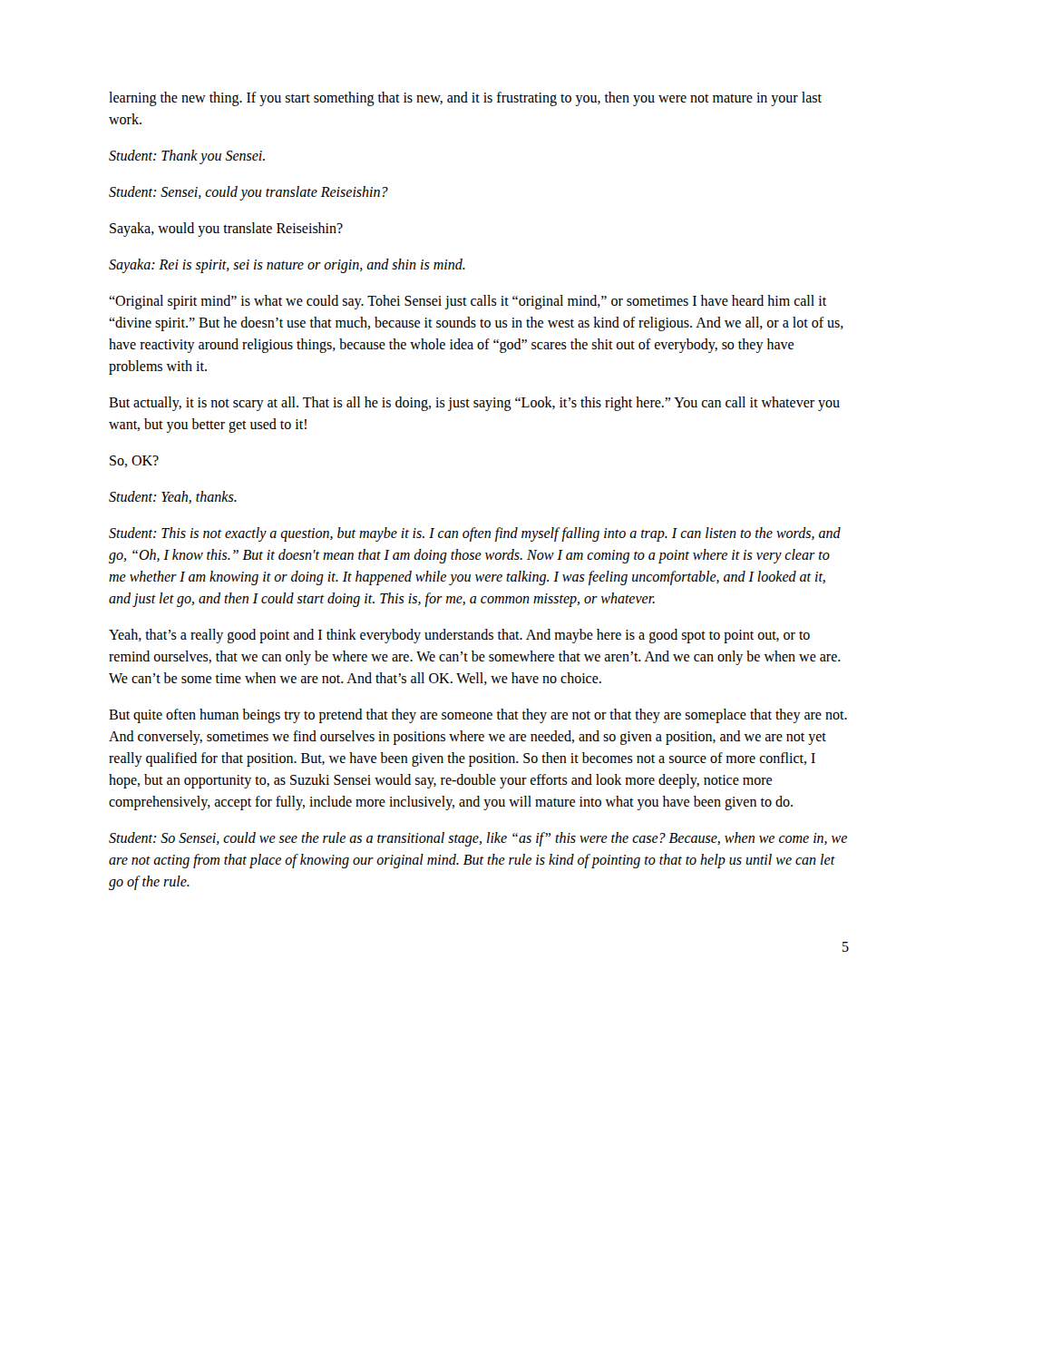learning the new thing. If you start something that is new, and it is frustrating to you, then you were not mature in your last work.
Student: Thank you Sensei.
Student: Sensei, could you translate Reiseishin?
Sayaka, would you translate Reiseishin?
Sayaka: Rei is spirit, sei is nature or origin, and shin is mind.
“Original spirit mind” is what we could say. Tohei Sensei just calls it “original mind,” or sometimes I have heard him call it “divine spirit.” But he doesn’t use that much, because it sounds to us in the west as kind of religious. And we all, or a lot of us, have reactivity around religious things, because the whole idea of “god” scares the shit out of everybody, so they have problems with it.
But actually, it is not scary at all. That is all he is doing, is just saying “Look, it’s this right here.” You can call it whatever you want, but you better get used to it!
So, OK?
Student: Yeah, thanks.
Student: This is not exactly a question, but maybe it is. I can often find myself falling into a trap. I can listen to the words, and go, “Oh, I know this.” But it doesn't mean that I am doing those words. Now I am coming to a point where it is very clear to me whether I am knowing it or doing it. It happened while you were talking. I was feeling uncomfortable, and I looked at it, and just let go, and then I could start doing it. This is, for me, a common misstep, or whatever.
Yeah, that’s a really good point and I think everybody understands that. And maybe here is a good spot to point out, or to remind ourselves, that we can only be where we are. We can’t be somewhere that we aren’t. And we can only be when we are. We can’t be some time when we are not. And that’s all OK. Well, we have no choice.
But quite often human beings try to pretend that they are someone that they are not or that they are someplace that they are not. And conversely, sometimes we find ourselves in positions where we are needed, and so given a position, and we are not yet really qualified for that position. But, we have been given the position. So then it becomes not a source of more conflict, I hope, but an opportunity to, as Suzuki Sensei would say, re-double your efforts and look more deeply, notice more comprehensively, accept for fully, include more inclusively, and you will mature into what you have been given to do.
Student: So Sensei, could we see the rule as a transitional stage, like “as if” this were the case? Because, when we come in, we are not acting from that place of knowing our original mind. But the rule is kind of pointing to that to help us until we can let go of the rule.
5